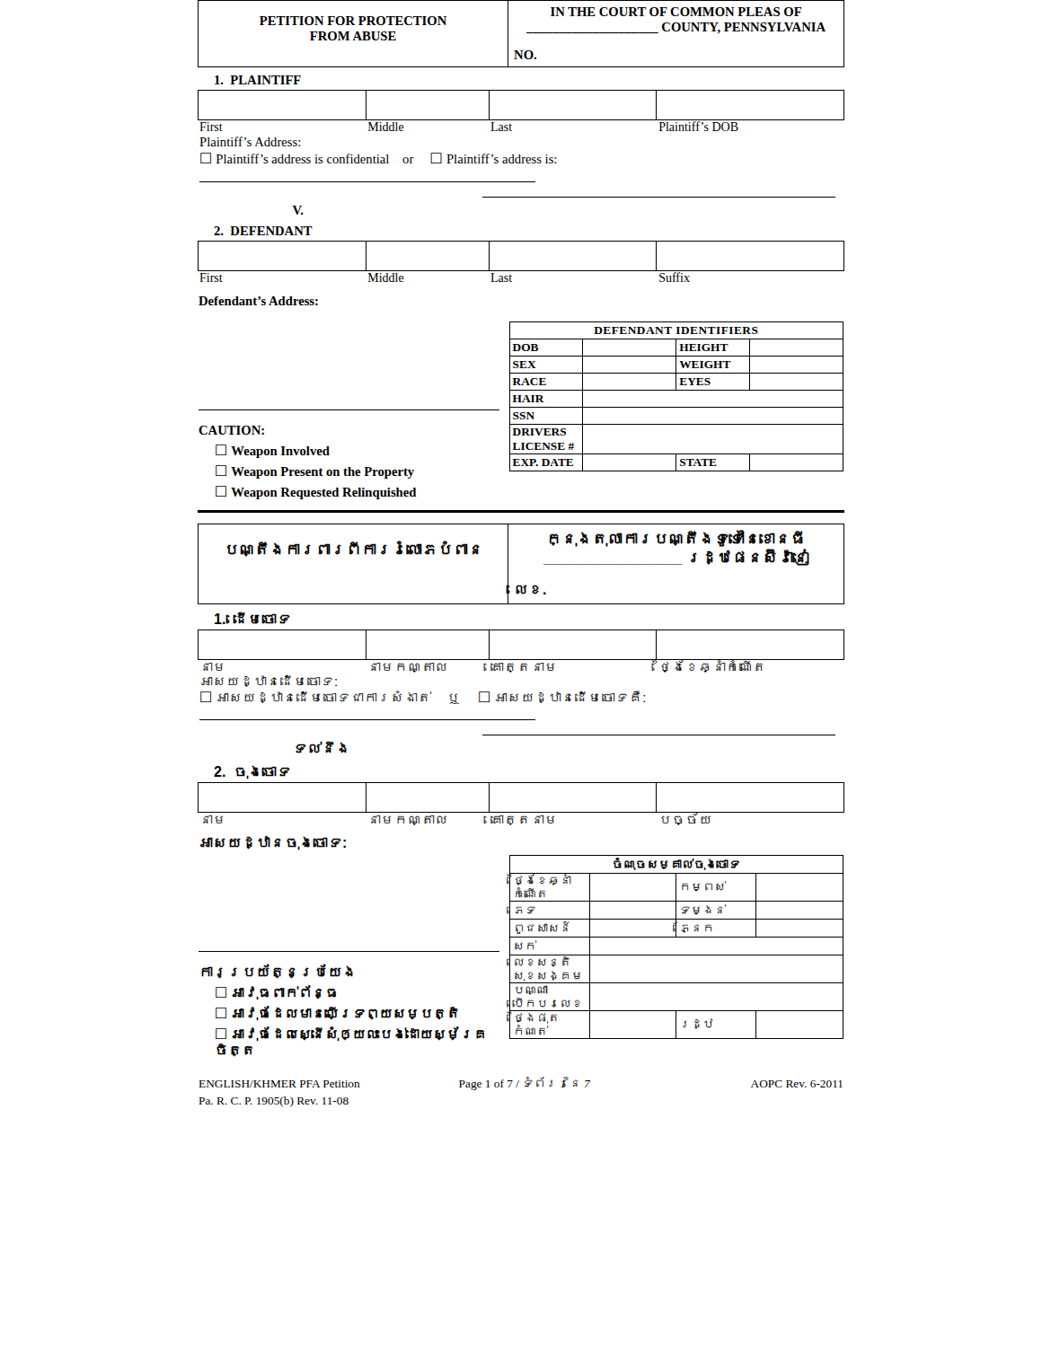| PETITION FOR PROTECTION FROM ABUSE | IN THE COURT OF COMMON PLEAS OF ____________________ COUNTY, PENNSYLVANIA NO. |
1. PLAINTIFF
| First | Middle | Last | Plaintiff’s DOB |
Plaintiff’s Address:
☐Plaintiff’s address is confidential or ☐Plaintiff’s address is:
V.
2. DEFENDANT
| First | Middle | Last | Suffix |
| Defendant’s Address: CAUTION: ☐ Weapon Involved ☐ Weapon Present on the Property ☐ Weapon Requested Relinquished | / DEFENDANT IDENTIFIERS / / --- / / DOB / / HEIGHT / / / SEX / / WEIGHT / / / RACE / / EYES / / / HAIR / / / SSN / / / DRIVERS LICENSE # / / / EXP. DATE / / STATE / / |
| បណ្តឹងការពារពីការរំលោភបំពាន | ក្នុងតុលាការបណ្តឹងទូទៅនៃខោនធី ________________ រដ្ឋផេនស៊ីវ៉ានៀ លេខ. |
1. ដើមចោទ
| នាម | នាមកណ្តាល | គោត្តនាម | ថ្ងៃខែឆ្នាំកំណើត |
អាសយដ្ឋានដើមចោទ:
☐អាសយដ្ឋានដើមចោទជាការសំងាត់ ឬ ☐អាសយដ្ឋានដើមចោទគឺ:
ទល់នឹង
2. ចុងចោទ
| នាម | នាមកណ្តាល | គោត្តនាម | បច្ច័យ |
| អាសយដ្ឋានចុងចោទ: ការប្រយ័ត្នប្រយែង ☐ អាវុធពាក់ព័ន្ធ ☐ អាវុធដែលមានលើទ្រព្យសម្បត្តិ ☐ អាវុធដែលស្នើសុំឲ្យលះបង់ដោយស្ម័គ្រចិត្ត | / ចំណុចសម្គាល់ចុងចោទ / / --- / / ថ្ងៃខែឆ្នាំកំណើត / / កម្ពស់ / / / ភេទ / / ទម្ងន់ / / / ពូជសាសន៍ / / ភ្នែក / / / សក់ / / / លេខសន្តិសុខសង្គម / / / បណ្ណាបើកបរលេខ / / / ថ្ងៃផុតកំណត់ / / រដ្ឋ / / |
| ENGLISH/KHMER PFA Petition | Page 1 of 7 / ទំព័រ 1 នៃ 7 | AOPC Rev. 6-2011 |
| Pa. R. C. P. 1905(b) Rev. 11-08 | | |